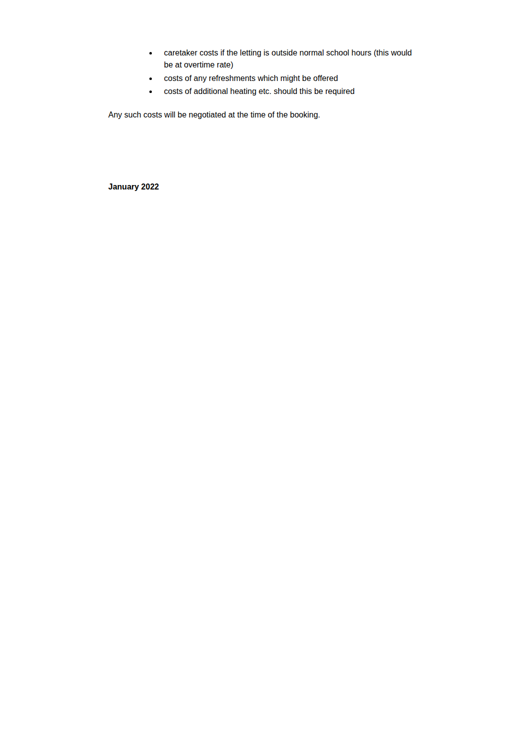caretaker costs if the letting is outside normal school hours (this would be at overtime rate)
costs of any refreshments which might be offered
costs of additional heating etc. should this be required
Any such costs will be negotiated at the time of the booking.
January 2022